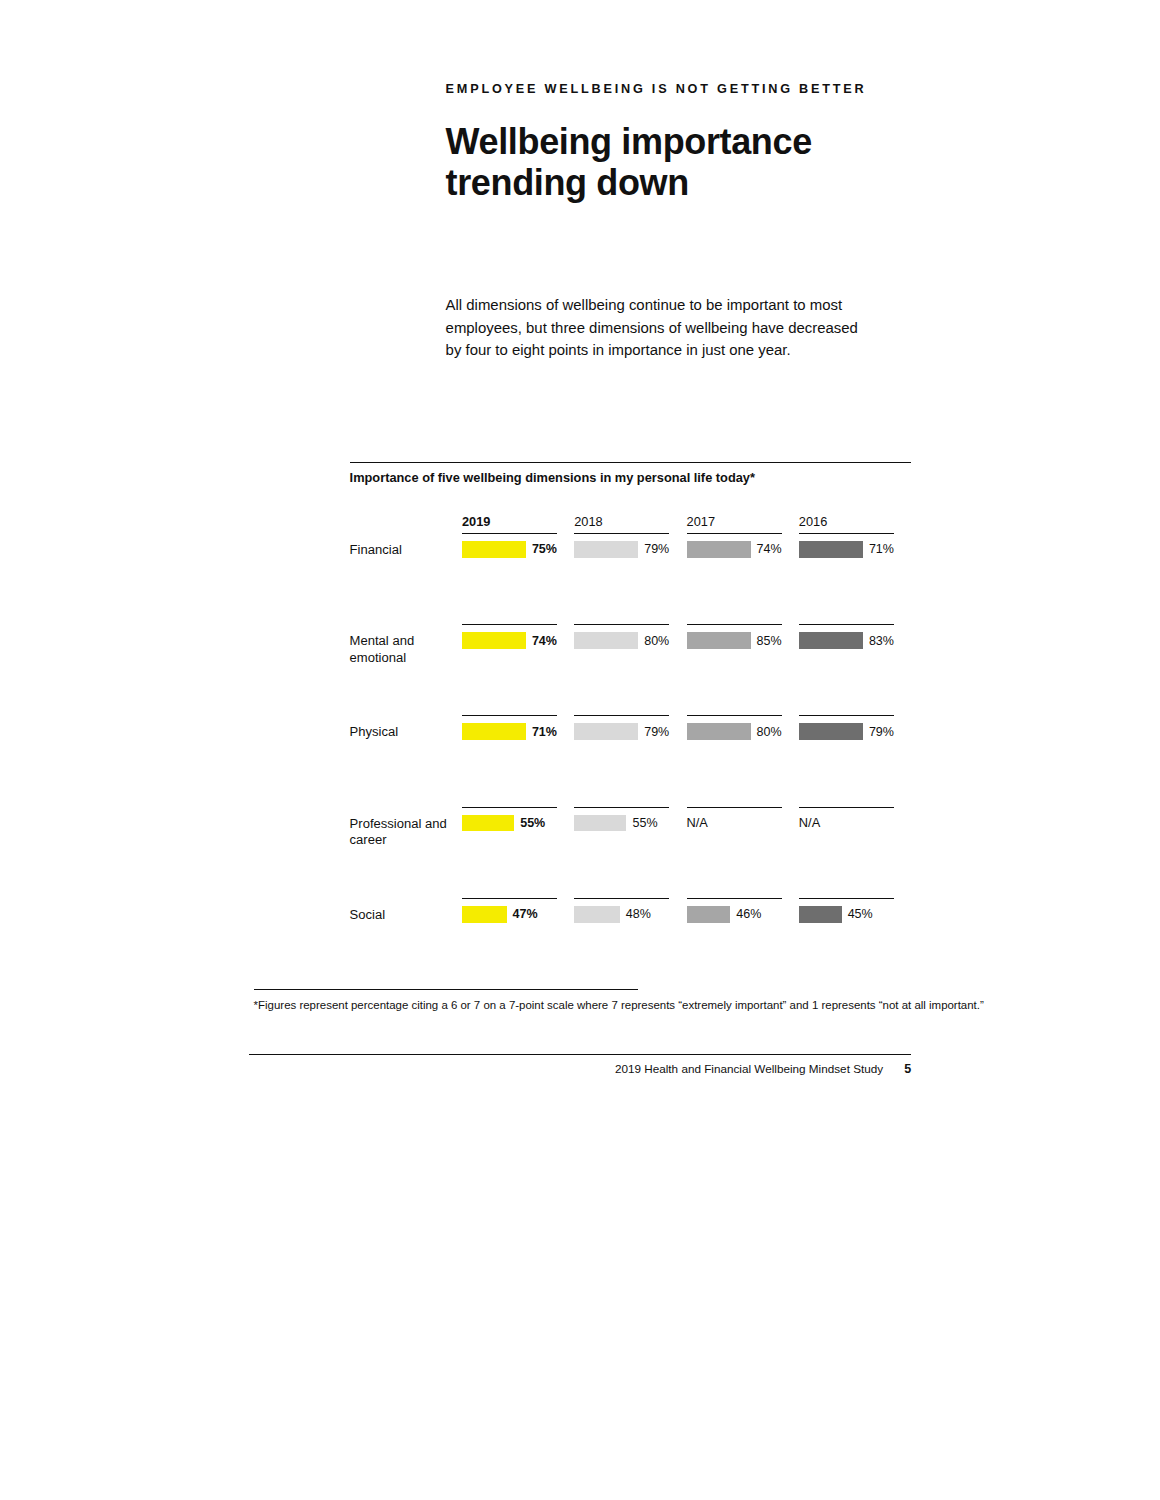Employee wellbeing is not getting better
Wellbeing importance trending down
All dimensions of wellbeing continue to be important to most employees, but three dimensions of wellbeing have decreased by four to eight points in importance in just one year.
Importance of five wellbeing dimensions in my personal life today*
| | 2019 | 2018 | 2017 | 2016 |
| --- | --- | --- | --- | --- |
| Financial | 75% | 79% | 74% | 71% |
| Mental and emotional | 74% | 80% | 85% | 83% |
| Physical | 71% | 79% | 80% | 79% |
| Professional and career | 55% | 55% | N/A | N/A |
| Social | 47% | 48% | 46% | 45% |
*Figures represent percentage citing a 6 or 7 on a 7-point scale where 7 represents “extremely important” and 1 represents “not at all important.”
2019 Health and Financial Wellbeing Mindset Study 5